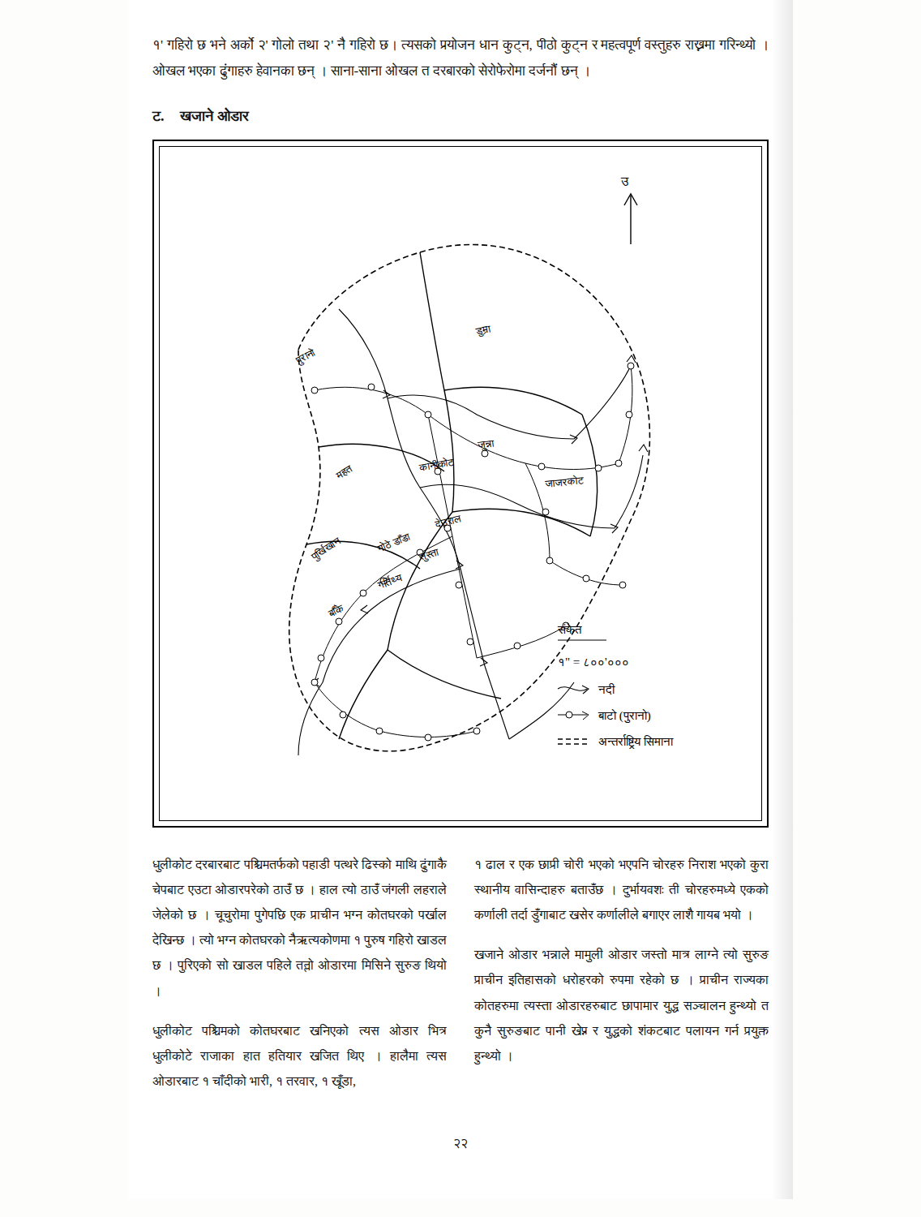१' गहिरो छ भने अर्को २' गोलो तथा २' नै गहिरो छ। त्यसको प्रयोजन धान कुट्न, पीठो कुट्न र महत्वपूर्ण वस्तुहरु राख्नमा गरिन्थ्यो । ओखल भएका ढुंगाहरु हेवानका छन् । साना-साना ओखल त दरबारको सेरोफेरोमा दर्जनौं छन् ।
ट. खजाने ओडार
पुरानो डुम्रा जुन्ना कानीकोट जाजरकोट महत देउराल गोठे डाँडा सुस्ता पुर्खिखान गर्तिथ्य बाँके उ संकेत १" = ८००'००० नदी बाटो (पुरानो) अन्तर्राष्ट्रिय सिमाना
धुलीकोट दरबारबाट पश्चिमतर्फको पहाडी पत्थरे ढिस्को माथि ढुंगाकै चेपबाट एउटा ओडारपरेको ठाउँ छ । हाल त्यो ठाउँ जंगली लहराले जेलेको छ । चूचुरोमा पुगेपछि एक प्राचीन भग्न कोतघरको पर्खाल देखिन्छ । त्यो भग्न कोतघरको नैऋत्यकोणमा १ पुरुष गहिरो खाडल छ । पुरिएको सो खाडल पहिले तल्लो ओडारमा मिसिने सुरुङ थियो ।
धुलीकोट पश्चिमको कोतघरबाट खनिएको त्यस ओडार भित्र धुलीकोटे राजाका हात हतियार खजित थिए । हालैमा त्यस ओडारबाट १ चाँदीको भारी, १ तरवार, १ खूँडा,
१ ढाल र एक छाप्री चोरी भएको भएपनि चोरहरु निराश भएको कुरा स्थानीय वासिन्दाहरु बताउँछ । दुर्भायवशः ती चोरहरुमध्ये एकको कर्णाली तर्दा डुँगाबाट खसेर कर्णालीले बगाएर लाशै गायब भयो ।
खजाने ओडार भन्नाले मामुली ओडार जस्तो मात्र लाग्ने त्यो सुरुङ प्राचीन इतिहासको धरोहरको रुपमा रहेको छ । प्राचीन राज्यका कोतहरुमा त्यस्ता ओडारहरुबाट छापामार युद्ध सञ्चालन हुन्थ्यो त कुनै सुरुङबाट पानी खेप्न र युद्धको शंकटबाट पलायन गर्न प्रयुक्त हुन्थ्यो ।
२२